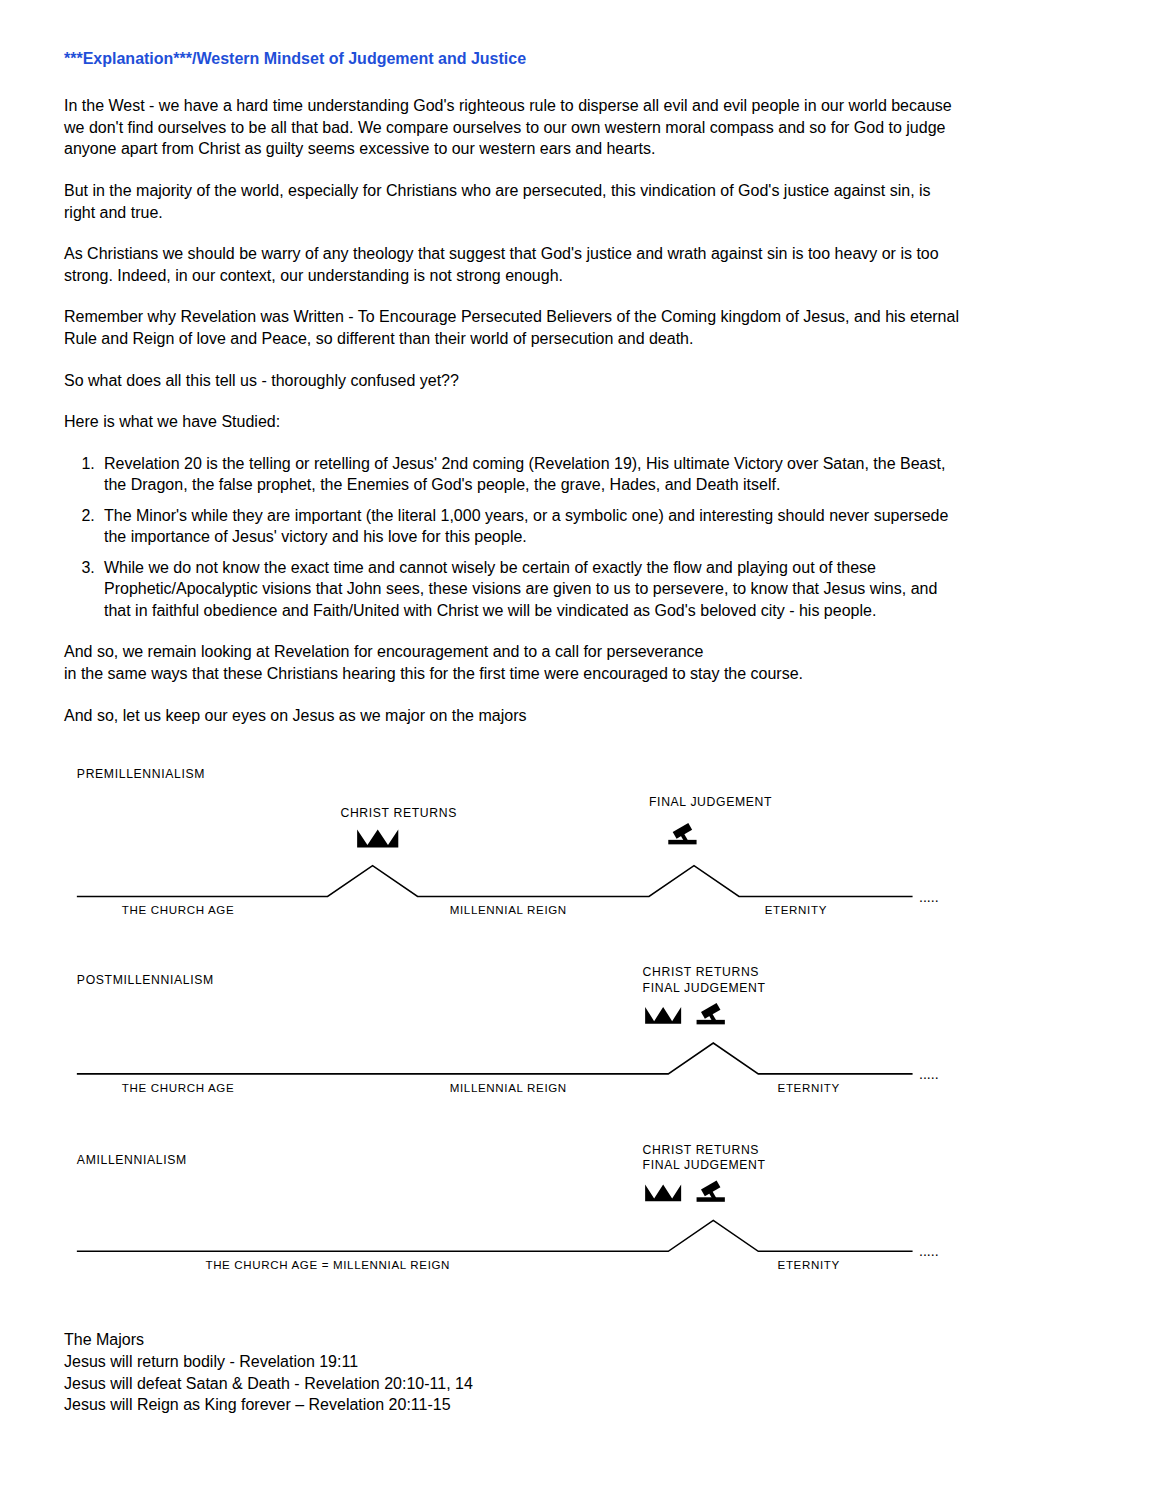***Explanation***/Western Mindset of Judgement and Justice
In the West - we have a hard time understanding God's righteous rule to disperse all evil and evil people in our world because we don't find ourselves to be all that bad. We compare ourselves to our own western moral compass and so for God to judge anyone apart from Christ as guilty seems excessive to our western ears and hearts.
But in the majority of the world, especially for Christians who are persecuted, this vindication of God's justice against sin, is right and true.
As Christians we should be warry of any theology that suggest that God's justice and wrath against sin is too heavy or is too strong. Indeed, in our context, our understanding is not strong enough.
Remember why Revelation was Written - To Encourage Persecuted Believers of the Coming kingdom of Jesus, and his eternal Rule and Reign of love and Peace, so different than their world of persecution and death.
So what does all this tell us - thoroughly confused yet??
Here is what we have Studied:
Revelation 20 is the telling or retelling of Jesus' 2nd coming (Revelation 19), His ultimate Victory over Satan, the Beast, the Dragon, the false prophet, the Enemies of God's people, the grave, Hades, and Death itself.
The Minor's while they are important (the literal 1,000 years, or a symbolic one) and interesting should never supersede the importance of Jesus' victory and his love for this people.
While we do not know the exact time and cannot wisely be certain of exactly the flow and playing out of these Prophetic/Apocalyptic visions that John sees, these visions are given to us to persevere, to know that Jesus wins, and that in faithful obedience and Faith/United with Christ we will be vindicated as God's beloved city - his people.
And so, we remain looking at Revelation for encouragement and to a call for perseverance
in the same ways that these Christians hearing this for the first time were encouraged to stay the course.
And so, let us keep our eyes on Jesus as we major on the majors
PREMILLENNIALISM CHRIST RETURNS FINAL JUDGEMENT THE CHURCH AGE MILLENNIAL REIGN ETERNITY ..... POSTMILLENNIALISM CHRIST RETURNS FINAL JUDGEMENT THE CHURCH AGE MILLENNIAL REIGN ETERNITY ..... AMILLENNIALISM CHRIST RETURNS FINAL JUDGEMENT THE CHURCH AGE = MILLENNIAL REIGN ETERNITY .....
The Majors
Jesus will return bodily - Revelation 19:11
Jesus will defeat Satan & Death - Revelation 20:10-11, 14
Jesus will Reign as King forever – Revelation 20:11-15